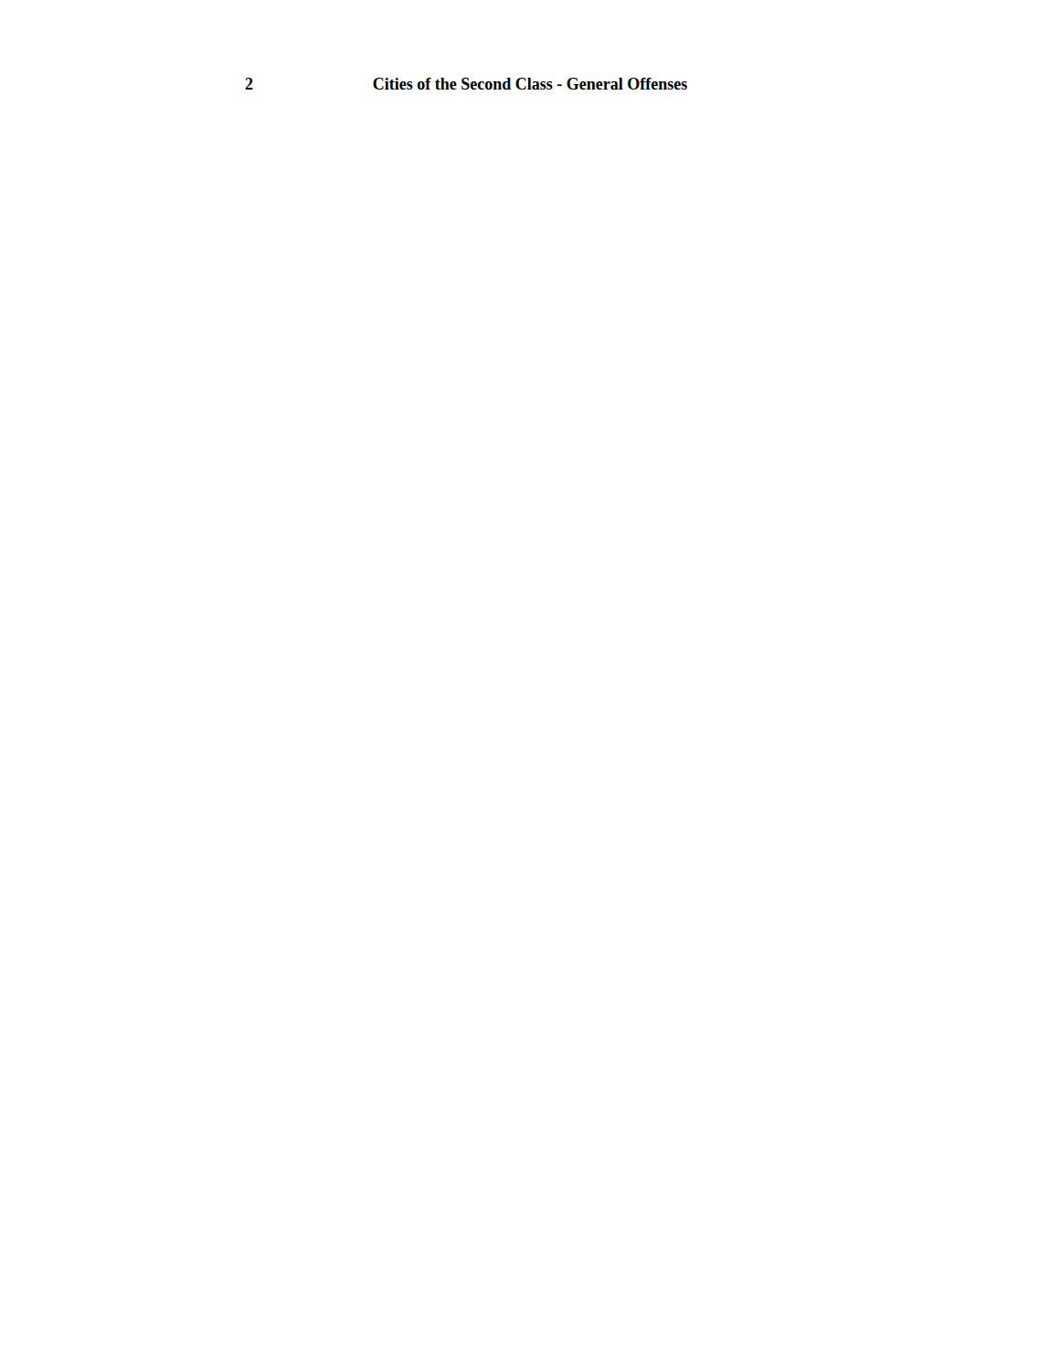2 Cities of the Second Class - General Offenses